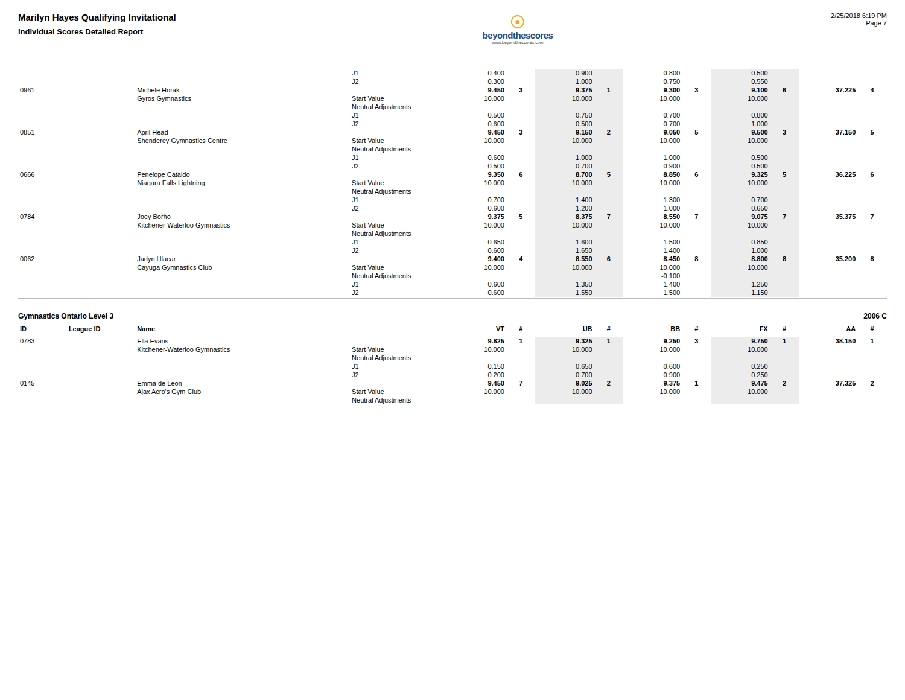Marilyn Hayes Qualifying Invitational
Individual Scores Detailed Report
⦿
beyondthescores
www.beyondthescores.com
2/25/2018 6:19 PM
Page 7
| | | | J1 | 0.400 | | 0.900 | | 0.800 | | 0.500 | | | |
| | | | J2 | 0.300 | | 1.000 | | 0.750 | | 0.550 | | | |
| 0961 | | Michele Horak | | 9.450 | 3 | 9.375 | 1 | 9.300 | 3 | 9.100 | 6 | 37.225 | 4 |
| | | Gyros Gymnastics | Start Value | 10.000 | | 10.000 | | 10.000 | | 10.000 | | | |
| | | | Neutral Adjustments | | | | | | | | | | |
| | | | J1 | 0.500 | | 0.750 | | 0.700 | | 0.800 | | | |
| | | | J2 | 0.600 | | 0.500 | | 0.700 | | 1.000 | | | |
| 0851 | | April Head | | 9.450 | 3 | 9.150 | 2 | 9.050 | 5 | 9.500 | 3 | 37.150 | 5 |
| | | Shenderey Gymnastics Centre | Start Value | 10.000 | | 10.000 | | 10.000 | | 10.000 | | | |
| | | | Neutral Adjustments | | | | | | | | | | |
| | | | J1 | 0.600 | | 1.000 | | 1.000 | | 0.500 | | | |
| | | | J2 | 0.500 | | 0.700 | | 0.900 | | 0.500 | | | |
| 0666 | | Penelope Cataldo | | 9.350 | 6 | 8.700 | 5 | 8.850 | 6 | 9.325 | 5 | 36.225 | 6 |
| | | Niagara Falls Lightning | Start Value | 10.000 | | 10.000 | | 10.000 | | 10.000 | | | |
| | | | Neutral Adjustments | | | | | | | | | | |
| | | | J1 | 0.700 | | 1.400 | | 1.300 | | 0.700 | | | |
| | | | J2 | 0.600 | | 1.200 | | 1.000 | | 0.650 | | | |
| 0784 | | Joey Borho | | 9.375 | 5 | 8.375 | 7 | 8.550 | 7 | 9.075 | 7 | 35.375 | 7 |
| | | Kitchener-Waterloo Gymnastics | Start Value | 10.000 | | 10.000 | | 10.000 | | 10.000 | | | |
| | | | Neutral Adjustments | | | | | | | | | | |
| | | | J1 | 0.650 | | 1.600 | | 1.500 | | 0.850 | | | |
| | | | J2 | 0.600 | | 1.650 | | 1.400 | | 1.000 | | | |
| 0062 | | Jadyn Hlacar | | 9.400 | 4 | 8.550 | 6 | 8.450 | 8 | 8.800 | 8 | 35.200 | 8 |
| | | Cayuga Gymnastics Club | Start Value | 10.000 | | 10.000 | | 10.000 | | 10.000 | | | |
| | | | Neutral Adjustments | | | | | -0.100 | | | | | |
| | | | J1 | 0.600 | | 1.350 | | 1.400 | | 1.250 | | | |
| | | | J2 | 0.600 | | 1.550 | | 1.500 | | 1.150 | | | |
Gymnastics Ontario Level 3
2006 C
| ID | League ID | Name | | VT | # | UB | # | BB | # | FX | # | AA | # |
| --- | --- | --- | --- | --- | --- | --- | --- | --- | --- | --- | --- | --- | --- |
| 0783 | | Ella Evans | | 9.825 | 1 | 9.325 | 1 | 9.250 | 3 | 9.750 | 1 | 38.150 | 1 |
| | | Kitchener-Waterloo Gymnastics | Start Value | 10.000 | | 10.000 | | 10.000 | | 10.000 | | | |
| | | | Neutral Adjustments | | | | | | | | | | |
| | | | J1 | 0.150 | | 0.650 | | 0.600 | | 0.250 | | | |
| | | | J2 | 0.200 | | 0.700 | | 0.900 | | 0.250 | | | |
| 0145 | | Emma de Leon | | 9.450 | 7 | 9.025 | 2 | 9.375 | 1 | 9.475 | 2 | 37.325 | 2 |
| | | Ajax Acro's Gym Club | Start Value | 10.000 | | 10.000 | | 10.000 | | 10.000 | | | |
| | | | Neutral Adjustments | | | | | | | | | | |